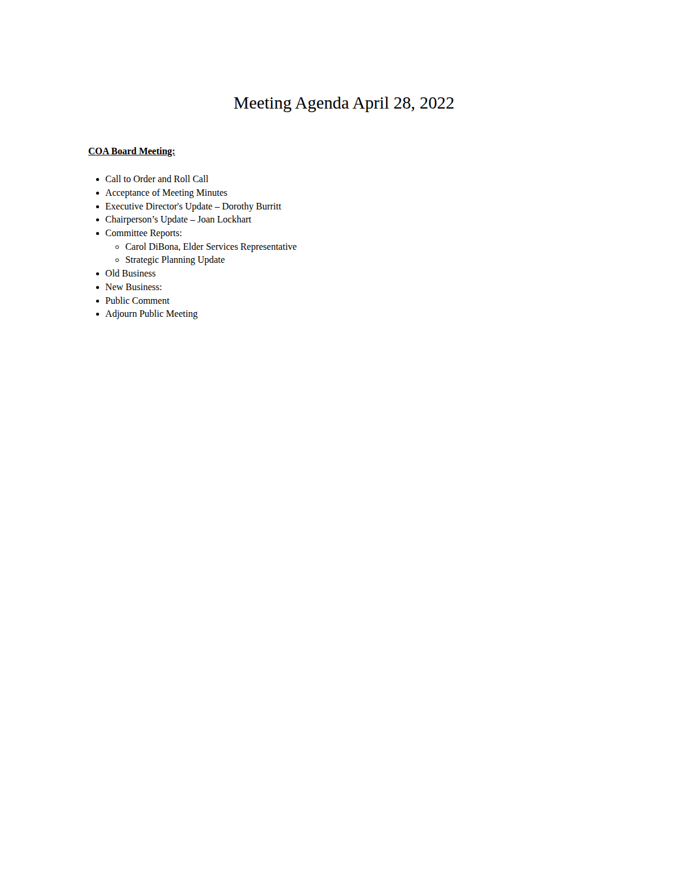Meeting Agenda April 28, 2022
COA Board Meeting:
Call to Order and Roll Call
Acceptance of Meeting Minutes
Executive Director's Update – Dorothy Burritt
Chairperson’s Update – Joan Lockhart
Committee Reports:
Carol DiBona, Elder Services Representative
Strategic Planning Update
Old Business
New Business:
Public Comment
Adjourn Public Meeting